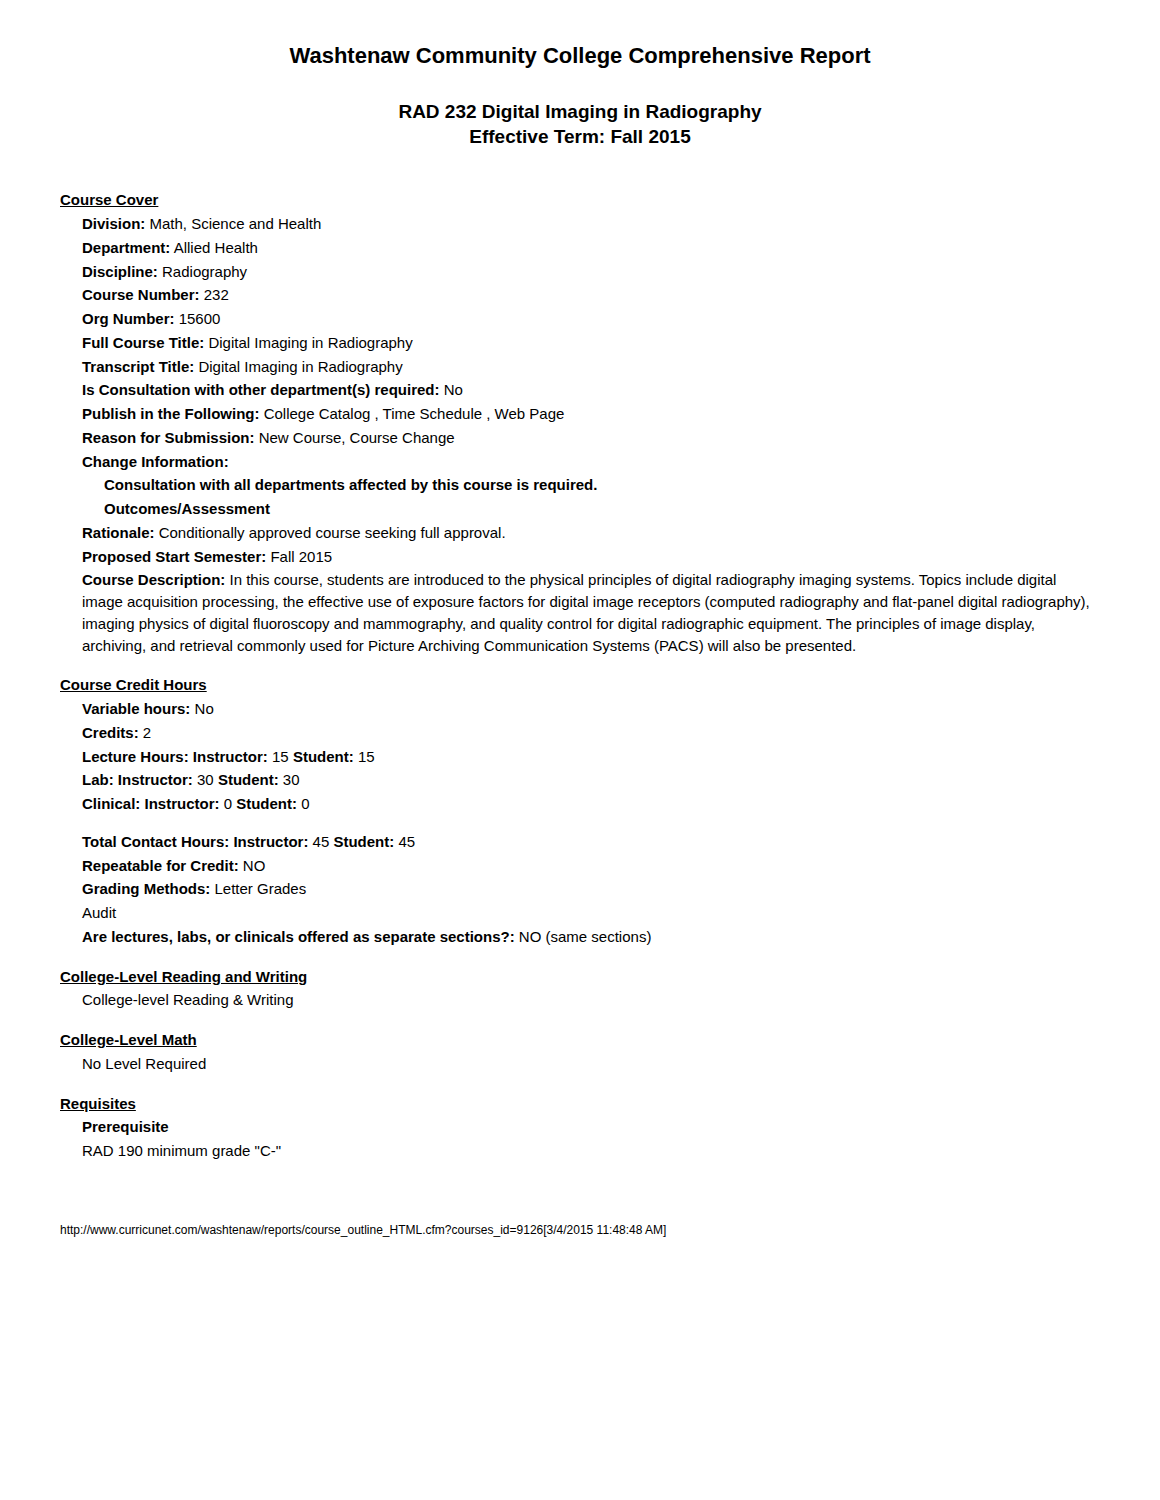Washtenaw Community College Comprehensive Report
RAD 232 Digital Imaging in Radiography
Effective Term: Fall 2015
Course Cover
Division: Math, Science and Health
Department: Allied Health
Discipline: Radiography
Course Number: 232
Org Number: 15600
Full Course Title: Digital Imaging in Radiography
Transcript Title: Digital Imaging in Radiography
Is Consultation with other department(s) required: No
Publish in the Following: College Catalog , Time Schedule , Web Page
Reason for Submission: New Course, Course Change
Change Information:
Consultation with all departments affected by this course is required.
Outcomes/Assessment
Rationale: Conditionally approved course seeking full approval.
Proposed Start Semester: Fall 2015
Course Description: In this course, students are introduced to the physical principles of digital radiography imaging systems. Topics include digital image acquisition processing, the effective use of exposure factors for digital image receptors (computed radiography and flat-panel digital radiography), imaging physics of digital fluoroscopy and mammography, and quality control for digital radiographic equipment. The principles of image display, archiving, and retrieval commonly used for Picture Archiving Communication Systems (PACS) will also be presented.
Course Credit Hours
Variable hours: No
Credits: 2
Lecture Hours: Instructor: 15 Student: 15
Lab: Instructor: 30 Student: 30
Clinical: Instructor: 0 Student: 0
Total Contact Hours: Instructor: 45 Student: 45
Repeatable for Credit: NO
Grading Methods: Letter Grades
Audit
Are lectures, labs, or clinicals offered as separate sections?: NO (same sections)
College-Level Reading and Writing
College-level Reading & Writing
College-Level Math
No Level Required
Requisites
Prerequisite
RAD 190 minimum grade "C-"
http://www.curricunet.com/washtenaw/reports/course_outline_HTML.cfm?courses_id=9126[3/4/2015 11:48:48 AM]